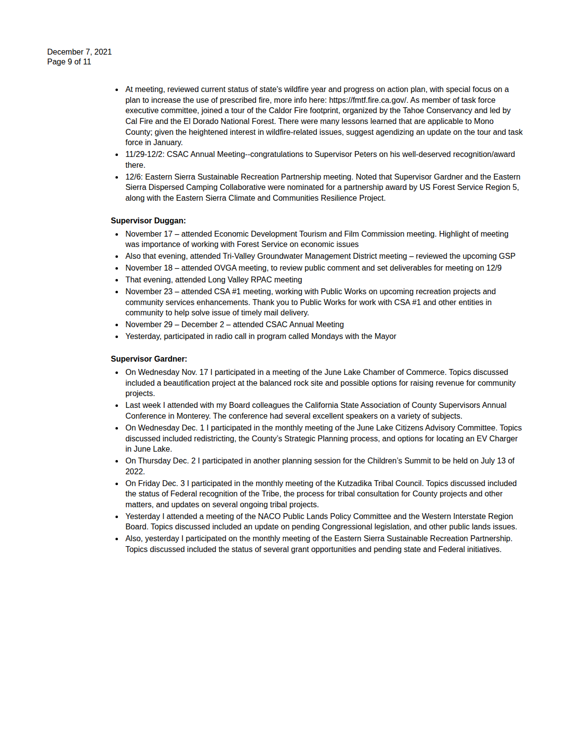December 7, 2021
Page 9 of 11
At meeting, reviewed current status of state's wildfire year and progress on action plan, with special focus on a plan to increase the use of prescribed fire, more info here: https://fmtf.fire.ca.gov/. As member of task force executive committee, joined a tour of the Caldor Fire footprint, organized by the Tahoe Conservancy and led by Cal Fire and the El Dorado National Forest. There were many lessons learned that are applicable to Mono County; given the heightened interest in wildfire-related issues, suggest agendizing an update on the tour and task force in January.
11/29-12/2: CSAC Annual Meeting--congratulations to Supervisor Peters on his well-deserved recognition/award there.
12/6: Eastern Sierra Sustainable Recreation Partnership meeting. Noted that Supervisor Gardner and the Eastern Sierra Dispersed Camping Collaborative were nominated for a partnership award by US Forest Service Region 5, along with the Eastern Sierra Climate and Communities Resilience Project.
Supervisor Duggan:
November 17 – attended Economic Development Tourism and Film Commission meeting. Highlight of meeting was importance of working with Forest Service on economic issues
Also that evening, attended Tri-Valley Groundwater Management District meeting – reviewed the upcoming GSP
November 18 – attended OVGA meeting, to review public comment and set deliverables for meeting on 12/9
That evening, attended Long Valley RPAC meeting
November 23 – attended CSA #1 meeting, working with Public Works on upcoming recreation projects and community services enhancements. Thank you to Public Works for work with CSA #1 and other entities in community to help solve issue of timely mail delivery.
November 29 – December 2 – attended CSAC Annual Meeting
Yesterday, participated in radio call in program called Mondays with the Mayor
Supervisor Gardner:
On Wednesday Nov. 17 I participated in a meeting of the June Lake Chamber of Commerce. Topics discussed included a beautification project at the balanced rock site and possible options for raising revenue for community projects.
Last week I attended with my Board colleagues the California State Association of County Supervisors Annual Conference in Monterey. The conference had several excellent speakers on a variety of subjects.
On Wednesday Dec. 1 I participated in the monthly meeting of the June Lake Citizens Advisory Committee. Topics discussed included redistricting, the County’s Strategic Planning process, and options for locating an EV Charger in June Lake.
On Thursday Dec. 2 I participated in another planning session for the Children’s Summit to be held on July 13 of 2022.
On Friday Dec. 3 I participated in the monthly meeting of the Kutzadika Tribal Council. Topics discussed included the status of Federal recognition of the Tribe, the process for tribal consultation for County projects and other matters, and updates on several ongoing tribal projects.
Yesterday I attended a meeting of the NACO Public Lands Policy Committee and the Western Interstate Region Board. Topics discussed included an update on pending Congressional legislation, and other public lands issues.
Also, yesterday I participated on the monthly meeting of the Eastern Sierra Sustainable Recreation Partnership. Topics discussed included the status of several grant opportunities and pending state and Federal initiatives.